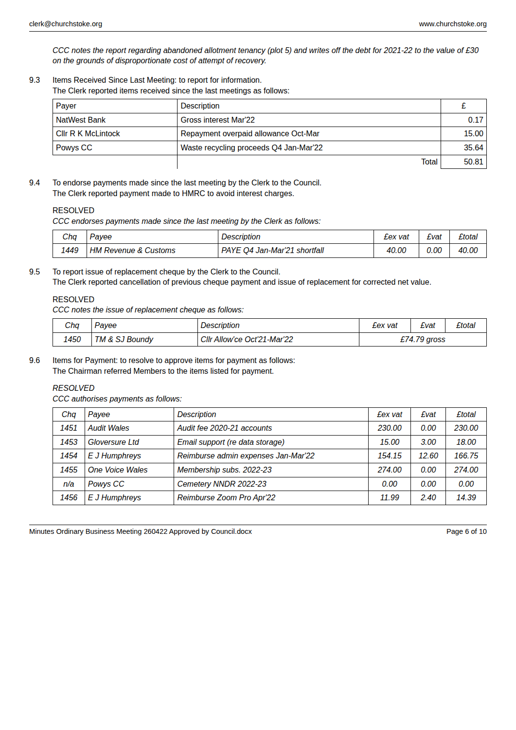clerk@churchstoke.org www.churchstoke.org
CCC notes the report regarding abandoned allotment tenancy (plot 5) and writes off the debt for 2021-22 to the value of £30 on the grounds of disproportionate cost of attempt of recovery.
9.3
Items Received Since Last Meeting: to report for information.
The Clerk reported items received since the last meetings as follows:
| Payer | Description | £ |
| --- | --- | --- |
| NatWest Bank | Gross interest Mar'22 | 0.17 |
| Cllr R K McLintock | Repayment overpaid allowance Oct-Mar | 15.00 |
| Powys CC | Waste recycling proceeds Q4 Jan-Mar'22 | 35.64 |
| | Total | 50.81 |
9.4
To endorse payments made since the last meeting by the Clerk to the Council.
The Clerk reported payment made to HMRC to avoid interest charges.
RESOLVED
CCC endorses payments made since the last meeting by the Clerk as follows:
| Chq | Payee | Description | £ex vat | £vat | £total |
| --- | --- | --- | --- | --- | --- |
| 1449 | HM Revenue & Customs | PAYE Q4 Jan-Mar'21 shortfall | 40.00 | 0.00 | 40.00 |
9.5
To report issue of replacement cheque by the Clerk to the Council.
The Clerk reported cancellation of previous cheque payment and issue of replacement for corrected net value.
RESOLVED
CCC notes the issue of replacement cheque as follows:
| Chq | Payee | Description | £ex vat | £vat | £total |
| --- | --- | --- | --- | --- | --- |
| 1450 | TM & SJ Boundy | Cllr Allow'ce Oct'21-Mar'22 | £74.79 gross |
9.6
Items for Payment: to resolve to approve items for payment as follows:
The Chairman referred Members to the items listed for payment.
RESOLVED
CCC authorises payments as follows:
| Chq | Payee | Description | £ex vat | £vat | £total |
| --- | --- | --- | --- | --- | --- |
| 1451 | Audit Wales | Audit fee 2020-21 accounts | 230.00 | 0.00 | 230.00 |
| 1453 | Gloversure Ltd | Email support (re data storage) | 15.00 | 3.00 | 18.00 |
| 1454 | E J Humphreys | Reimburse admin expenses Jan-Mar'22 | 154.15 | 12.60 | 166.75 |
| 1455 | One Voice Wales | Membership subs. 2022-23 | 274.00 | 0.00 | 274.00 |
| n/a | Powys CC | Cemetery NNDR 2022-23 | 0.00 | 0.00 | 0.00 |
| 1456 | E J Humphreys | Reimburse Zoom Pro Apr'22 | 11.99 | 2.40 | 14.39 |
Minutes Ordinary Business Meeting 260422 Approved by Council.docx Page 6 of 10